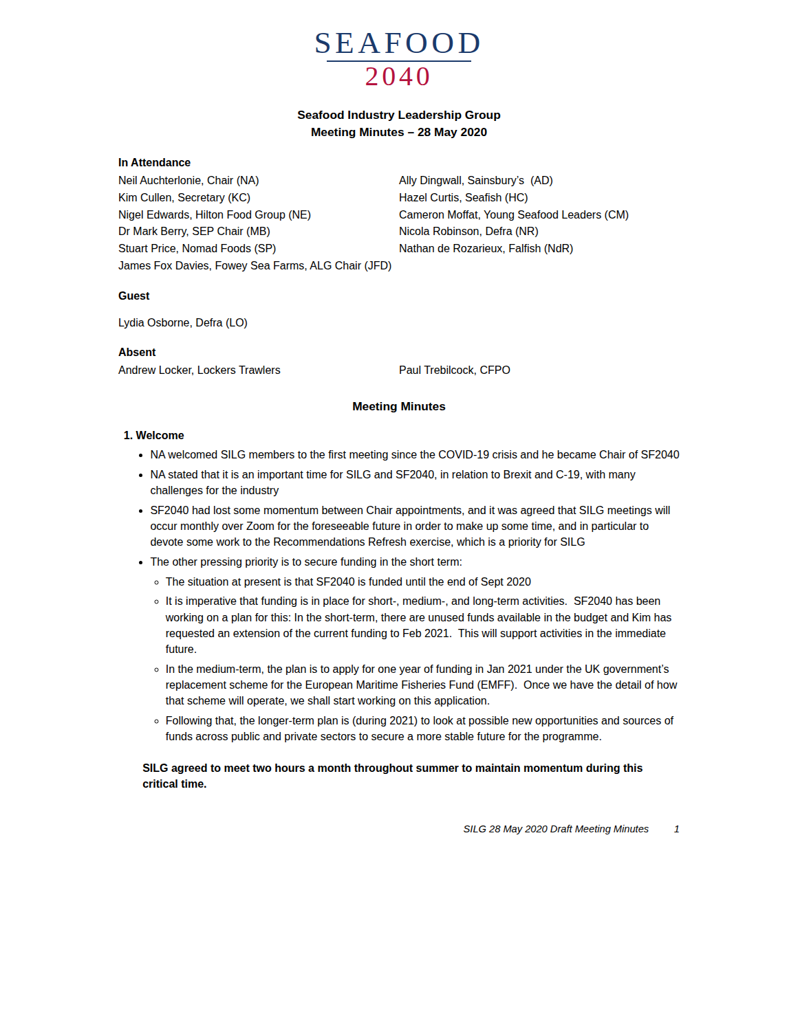SEAFOOD 2040
Seafood Industry Leadership Group Meeting Minutes – 28 May 2020
In Attendance
| Neil Auchterlonie, Chair (NA) | Ally Dingwall, Sainsbury’s (AD) |
| Kim Cullen, Secretary (KC) | Hazel Curtis, Seafish (HC) |
| Nigel Edwards, Hilton Food Group (NE) | Cameron Moffat, Young Seafood Leaders (CM) |
| Dr Mark Berry, SEP Chair (MB) | Nicola Robinson, Defra (NR) |
| Stuart Price, Nomad Foods (SP) | Nathan de Rozarieux, Falfish (NdR) |
| James Fox Davies, Fowey Sea Farms, ALG Chair (JFD) | |
Guest
Lydia Osborne, Defra (LO)
Absent
| Andrew Locker, Lockers Trawlers | Paul Trebilcock, CFPO |
Meeting Minutes
Welcome
NA welcomed SILG members to the first meeting since the COVID-19 crisis and he became Chair of SF2040
NA stated that it is an important time for SILG and SF2040, in relation to Brexit and C-19, with many challenges for the industry
SF2040 had lost some momentum between Chair appointments, and it was agreed that SILG meetings will occur monthly over Zoom for the foreseeable future in order to make up some time, and in particular to devote some work to the Recommendations Refresh exercise, which is a priority for SILG
The other pressing priority is to secure funding in the short term:
The situation at present is that SF2040 is funded until the end of Sept 2020
It is imperative that funding is in place for short-, medium-, and long-term activities. SF2040 has been working on a plan for this: In the short-term, there are unused funds available in the budget and Kim has requested an extension of the current funding to Feb 2021. This will support activities in the immediate future.
In the medium-term, the plan is to apply for one year of funding in Jan 2021 under the UK government’s replacement scheme for the European Maritime Fisheries Fund (EMFF). Once we have the detail of how that scheme will operate, we shall start working on this application.
Following that, the longer-term plan is (during 2021) to look at possible new opportunities and sources of funds across public and private sectors to secure a more stable future for the programme.
SILG agreed to meet two hours a month throughout summer to maintain momentum during this critical time.
SILG 28 May 2020 Draft Meeting Minutes1